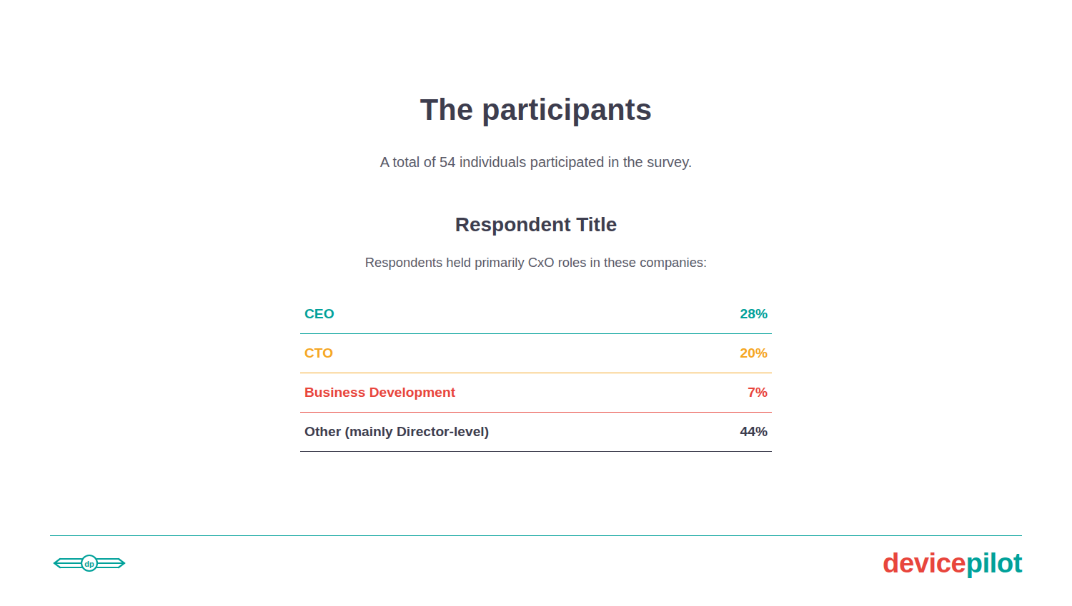The participants
A total of 54 individuals participated in the survey.
Respondent Title
Respondents held primarily CxO roles in these companies:
Respondent titles and share of total respondents
| CEO | 28% |
| CTO | 20% |
| Business Development | 7% |
| Other (mainly Director-level) | 44% |
dp
device pilot